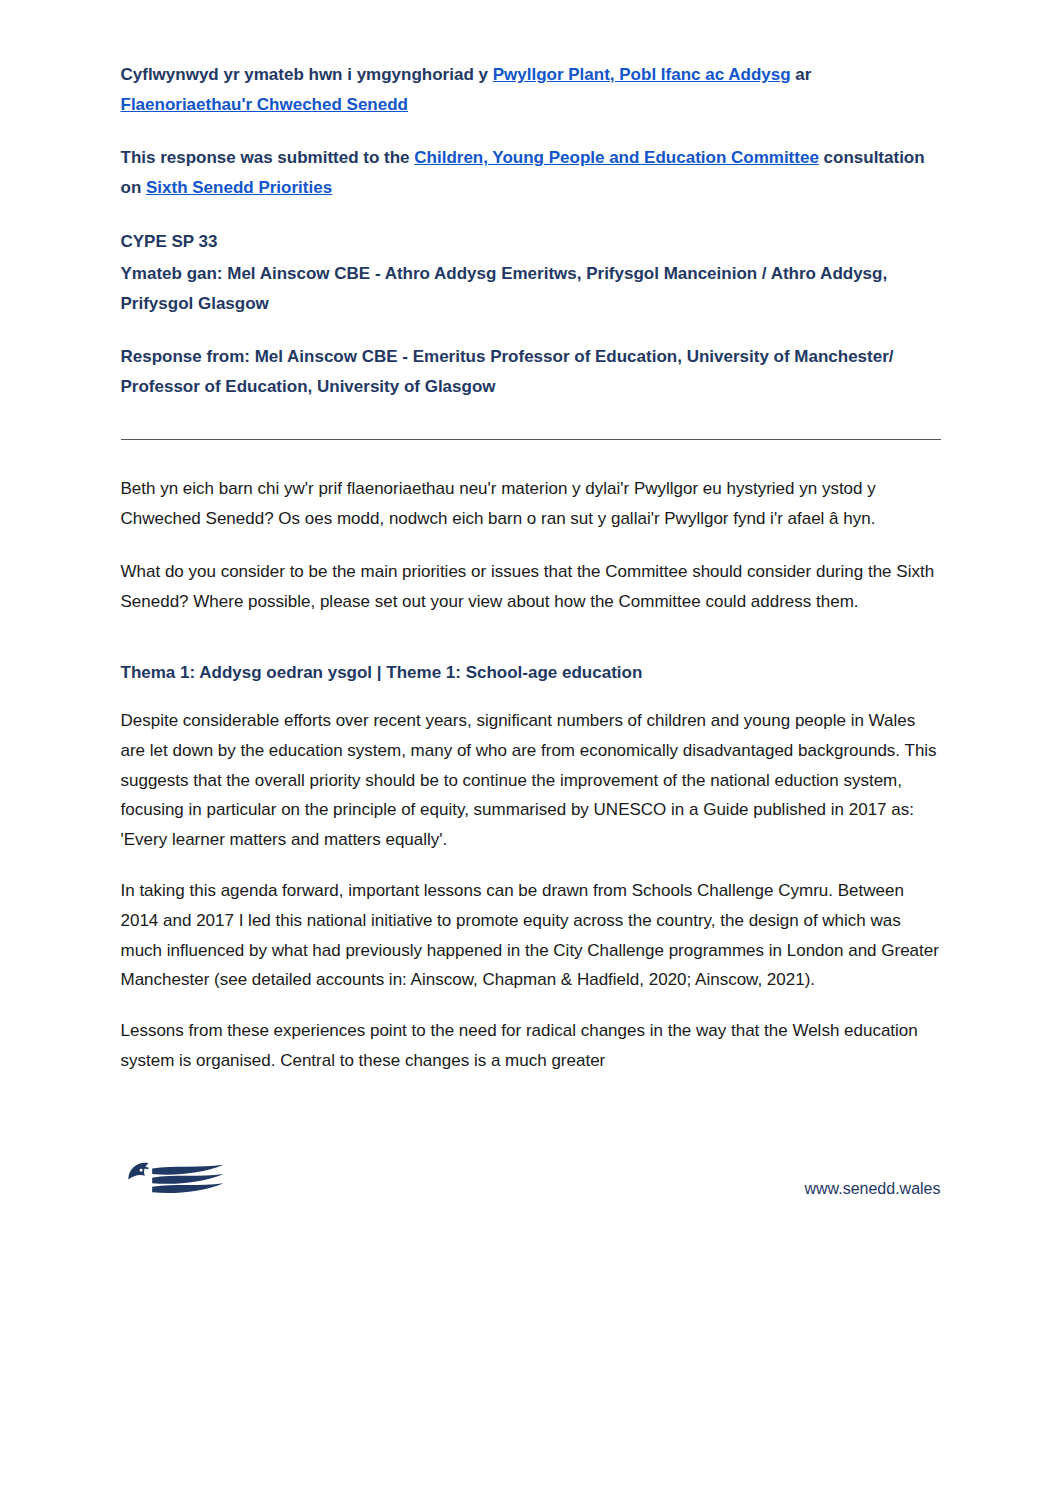Cyflwynwyd yr ymateb hwn i ymgynghoriad y Pwyllgor Plant, Pobl Ifanc ac Addysg ar Flaenoriaethau'r Chweched Senedd
This response was submitted to the Children, Young People and Education Committee consultation on Sixth Senedd Priorities
CYPE SP 33
Ymateb gan: Mel Ainscow CBE - Athro Addysg Emeritws, Prifysgol Manceinion / Athro Addysg, Prifysgol Glasgow
Response from: Mel Ainscow CBE - Emeritus Professor of Education, University of Manchester/ Professor of Education, University of Glasgow
Beth yn eich barn chi yw'r prif flaenoriaethau neu'r materion y dylai'r Pwyllgor eu hystyried yn ystod y Chweched Senedd? Os oes modd, nodwch eich barn o ran sut y gallai'r Pwyllgor fynd i'r afael â hyn.
What do you consider to be the main priorities or issues that the Committee should consider during the Sixth Senedd? Where possible, please set out your view about how the Committee could address them.
Thema 1: Addysg oedran ysgol | Theme 1: School-age education
Despite considerable efforts over recent years, significant numbers of children and young people in Wales are let down by the education system, many of who are from economically disadvantaged backgrounds. This suggests that the overall priority should be to continue the improvement of the national eduction system, focusing in particular on the principle of equity, summarised by UNESCO in a Guide published in 2017 as: 'Every learner matters and matters equally'.
In taking this agenda forward, important lessons can be drawn from Schools Challenge Cymru. Between 2014 and 2017 I led this national initiative to promote equity across the country, the design of which was much influenced by what had previously happened in the City Challenge programmes in London and Greater Manchester (see detailed accounts in: Ainscow, Chapman & Hadfield, 2020; Ainscow, 2021).
Lessons from these experiences point to the need for radical changes in the way that the Welsh education system is organised. Central to these changes is a much greater
www.senedd.wales